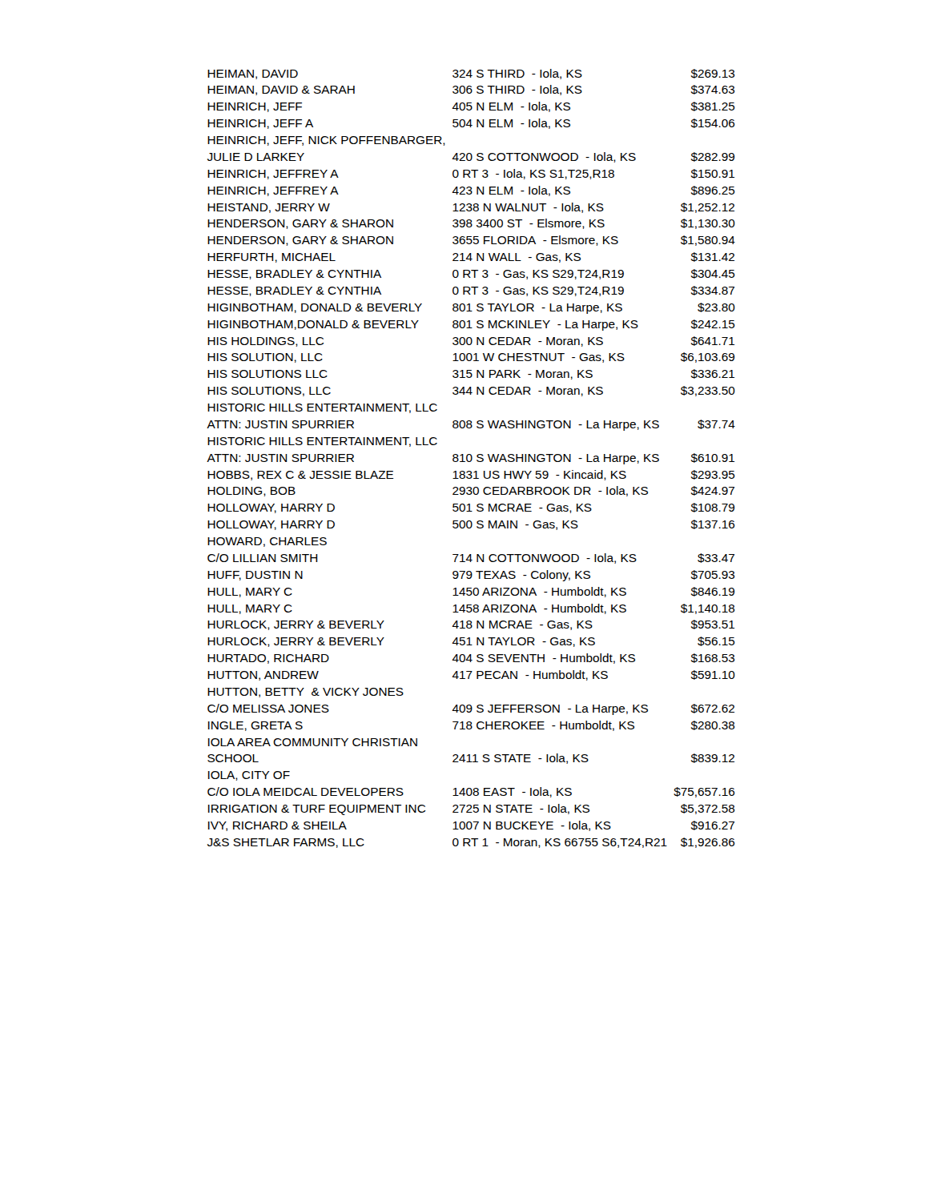| HEIMAN, DAVID | 324 S THIRD - Iola, KS | $269.13 |
| HEIMAN, DAVID & SARAH | 306 S THIRD - Iola, KS | $374.63 |
| HEINRICH, JEFF | 405 N ELM - Iola, KS | $381.25 |
| HEINRICH, JEFF A | 504 N ELM - Iola, KS | $154.06 |
| HEINRICH, JEFF, NICK POFFENBARGER, | | |
| JULIE D LARKEY | 420 S COTTONWOOD - Iola, KS | $282.99 |
| HEINRICH, JEFFREY A | 0 RT 3 - Iola, KS S1,T25,R18 | $150.91 |
| HEINRICH, JEFFREY A | 423 N ELM - Iola, KS | $896.25 |
| HEISTAND, JERRY W | 1238 N WALNUT - Iola, KS | $1,252.12 |
| HENDERSON, GARY & SHARON | 398 3400 ST - Elsmore, KS | $1,130.30 |
| HENDERSON, GARY & SHARON | 3655 FLORIDA - Elsmore, KS | $1,580.94 |
| HERFURTH, MICHAEL | 214 N WALL - Gas, KS | $131.42 |
| HESSE, BRADLEY & CYNTHIA | 0 RT 3 - Gas, KS S29,T24,R19 | $304.45 |
| HESSE, BRADLEY & CYNTHIA | 0 RT 3 - Gas, KS S29,T24,R19 | $334.87 |
| HIGINBOTHAM, DONALD & BEVERLY | 801 S TAYLOR - La Harpe, KS | $23.80 |
| HIGINBOTHAM,DONALD & BEVERLY | 801 S MCKINLEY - La Harpe, KS | $242.15 |
| HIS HOLDINGS, LLC | 300 N CEDAR - Moran, KS | $641.71 |
| HIS SOLUTION, LLC | 1001 W CHESTNUT - Gas, KS | $6,103.69 |
| HIS SOLUTIONS LLC | 315 N PARK - Moran, KS | $336.21 |
| HIS SOLUTIONS, LLC | 344 N CEDAR - Moran, KS | $3,233.50 |
| HISTORIC HILLS ENTERTAINMENT, LLC | | |
| ATTN: JUSTIN SPURRIER | 808 S WASHINGTON - La Harpe, KS | $37.74 |
| HISTORIC HILLS ENTERTAINMENT, LLC | | |
| ATTN: JUSTIN SPURRIER | 810 S WASHINGTON - La Harpe, KS | $610.91 |
| HOBBS, REX C & JESSIE BLAZE | 1831 US HWY 59 - Kincaid, KS | $293.95 |
| HOLDING, BOB | 2930 CEDARBROOK DR - Iola, KS | $424.97 |
| HOLLOWAY, HARRY D | 501 S MCRAE - Gas, KS | $108.79 |
| HOLLOWAY, HARRY D | 500 S MAIN - Gas, KS | $137.16 |
| HOWARD, CHARLES | | |
| C/O LILLIAN SMITH | 714 N COTTONWOOD - Iola, KS | $33.47 |
| HUFF, DUSTIN N | 979 TEXAS - Colony, KS | $705.93 |
| HULL, MARY C | 1450 ARIZONA - Humboldt, KS | $846.19 |
| HULL, MARY C | 1458 ARIZONA - Humboldt, KS | $1,140.18 |
| HURLOCK, JERRY & BEVERLY | 418 N MCRAE - Gas, KS | $953.51 |
| HURLOCK, JERRY & BEVERLY | 451 N TAYLOR - Gas, KS | $56.15 |
| HURTADO, RICHARD | 404 S SEVENTH - Humboldt, KS | $168.53 |
| HUTTON, ANDREW | 417 PECAN - Humboldt, KS | $591.10 |
| HUTTON, BETTY & VICKY JONES | | |
| C/O MELISSA JONES | 409 S JEFFERSON - La Harpe, KS | $672.62 |
| INGLE, GRETA S | 718 CHEROKEE - Humboldt, KS | $280.38 |
| IOLA AREA COMMUNITY CHRISTIAN | | |
| SCHOOL | 2411 S STATE - Iola, KS | $839.12 |
| IOLA, CITY OF | | |
| C/O IOLA MEIDCAL DEVELOPERS | 1408 EAST - Iola, KS | $75,657.16 |
| IRRIGATION & TURF EQUIPMENT INC | 2725 N STATE - Iola, KS | $5,372.58 |
| IVY, RICHARD & SHEILA | 1007 N BUCKEYE - Iola, KS | $916.27 |
| J&S SHETLAR FARMS, LLC | 0 RT 1 - Moran, KS 66755 S6,T24,R21 | $1,926.86 |